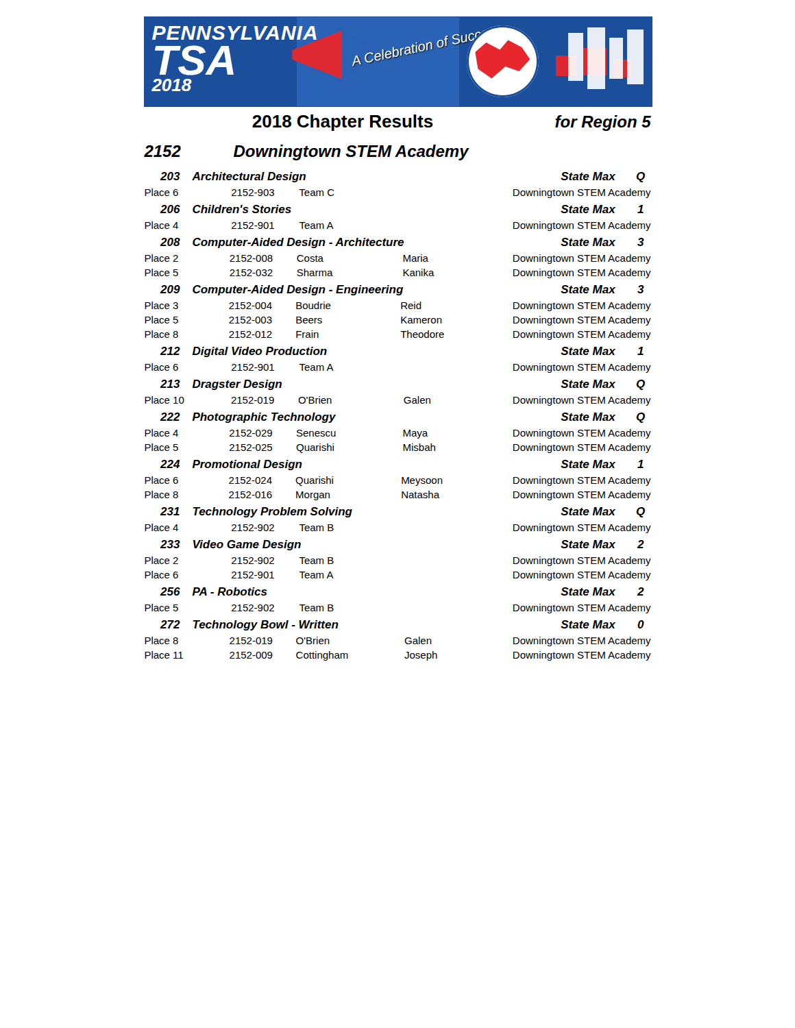PENNSYLVANIA TSA 2018
A Celebration of Success
2018 Chapter Results
for Region 5
2152 Downingtown STEM Academy
203 Architectural Design State Max Q
| Place 6 | 2152-903 | Team C | | Downingtown STEM Academy |
206 Children's Stories State Max 1
| Place 4 | 2152-901 | Team A | | Downingtown STEM Academy |
208 Computer-Aided Design - Architecture State Max 3
| Place 2 | 2152-008 | Costa | Maria | Downingtown STEM Academy |
| Place 5 | 2152-032 | Sharma | Kanika | Downingtown STEM Academy |
209 Computer-Aided Design - Engineering State Max 3
| Place 3 | 2152-004 | Boudrie | Reid | Downingtown STEM Academy |
| Place 5 | 2152-003 | Beers | Kameron | Downingtown STEM Academy |
| Place 8 | 2152-012 | Frain | Theodore | Downingtown STEM Academy |
212 Digital Video Production State Max 1
| Place 6 | 2152-901 | Team A | | Downingtown STEM Academy |
213 Dragster Design State Max Q
| Place 10 | 2152-019 | O'Brien | Galen | Downingtown STEM Academy |
222 Photographic Technology State Max Q
| Place 4 | 2152-029 | Senescu | Maya | Downingtown STEM Academy |
| Place 5 | 2152-025 | Quarishi | Misbah | Downingtown STEM Academy |
224 Promotional Design State Max 1
| Place 6 | 2152-024 | Quarishi | Meysoon | Downingtown STEM Academy |
| Place 8 | 2152-016 | Morgan | Natasha | Downingtown STEM Academy |
231 Technology Problem Solving State Max Q
| Place 4 | 2152-902 | Team B | | Downingtown STEM Academy |
233 Video Game Design State Max 2
| Place 2 | 2152-902 | Team B | | Downingtown STEM Academy |
| Place 6 | 2152-901 | Team A | | Downingtown STEM Academy |
256 PA - Robotics State Max 2
| Place 5 | 2152-902 | Team B | | Downingtown STEM Academy |
272 Technology Bowl - Written State Max 0
| Place 8 | 2152-019 | O'Brien | Galen | Downingtown STEM Academy |
| Place 11 | 2152-009 | Cottingham | Joseph | Downingtown STEM Academy |